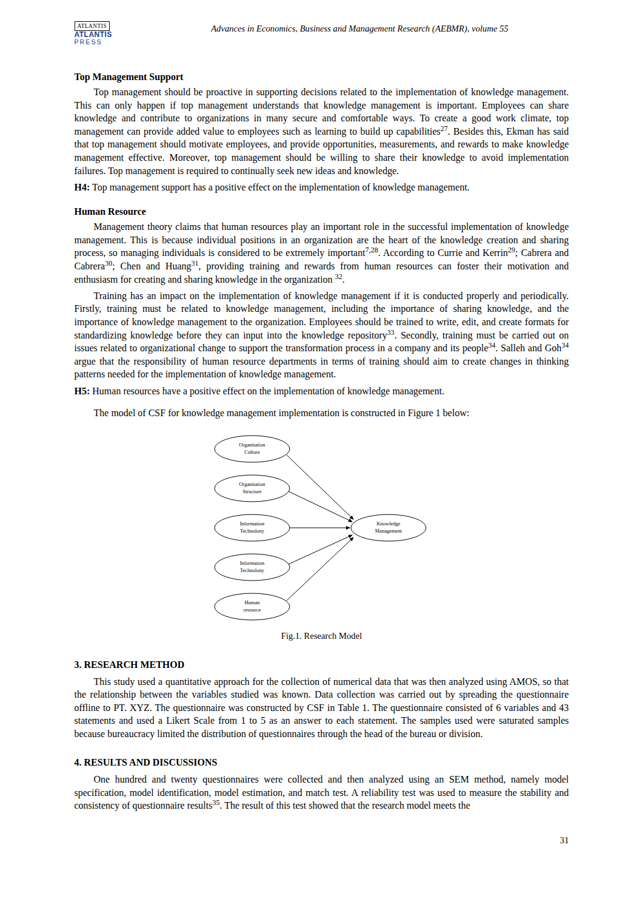ATLANTIS
ATLANTIS
PRESS
Advances in Economics, Business and Management Research (AEBMR), volume 55
Top Management Support
Top management should be proactive in supporting decisions related to the implementation of knowledge management. This can only happen if top management understands that knowledge management is important. Employees can share knowledge and contribute to organizations in many secure and comfortable ways. To create a good work climate, top management can provide added value to employees such as learning to build up capabilities27. Besides this, Ekman has said that top management should motivate employees, and provide opportunities, measurements, and rewards to make knowledge management effective. Moreover, top management should be willing to share their knowledge to avoid implementation failures. Top management is required to continually seek new ideas and knowledge.
H4: Top management support has a positive effect on the implementation of knowledge management.
Human Resource
Management theory claims that human resources play an important role in the successful implementation of knowledge management. This is because individual positions in an organization are the heart of the knowledge creation and sharing process, so managing individuals is considered to be extremely important7,28. According to Currie and Kerrin29; Cabrera and Cabrera30; Chen and Huang31, providing training and rewards from human resources can foster their motivation and enthusiasm for creating and sharing knowledge in the organization 32.
Training has an impact on the implementation of knowledge management if it is conducted properly and periodically. Firstly, training must be related to knowledge management, including the importance of sharing knowledge, and the importance of knowledge management to the organization. Employees should be trained to write, edit, and create formats for standardizing knowledge before they can input into the knowledge repository33. Secondly, training must be carried out on issues related to organizational change to support the transformation process in a company and its people34. Salleh and Goh34 argue that the responsibility of human resource departments in terms of training should aim to create changes in thinking patterns needed for the implementation of knowledge management.
H5: Human resources have a positive effect on the implementation of knowledge management.
The model of CSF for knowledge management implementation is constructed in Figure 1 below:
Organitation Culture Organitation Structure Information Technolony Information Technolony Human resource Knowledge Management
Fig.1. Research Model
3. RESEARCH METHOD
This study used a quantitative approach for the collection of numerical data that was then analyzed using AMOS, so that the relationship between the variables studied was known. Data collection was carried out by spreading the questionnaire offline to PT. XYZ. The questionnaire was constructed by CSF in Table 1. The questionnaire consisted of 6 variables and 43 statements and used a Likert Scale from 1 to 5 as an answer to each statement. The samples used were saturated samples because bureaucracy limited the distribution of questionnaires through the head of the bureau or division.
4. RESULTS AND DISCUSSIONS
One hundred and twenty questionnaires were collected and then analyzed using an SEM method, namely model specification, model identification, model estimation, and match test. A reliability test was used to measure the stability and consistency of questionnaire results35. The result of this test showed that the research model meets the
31